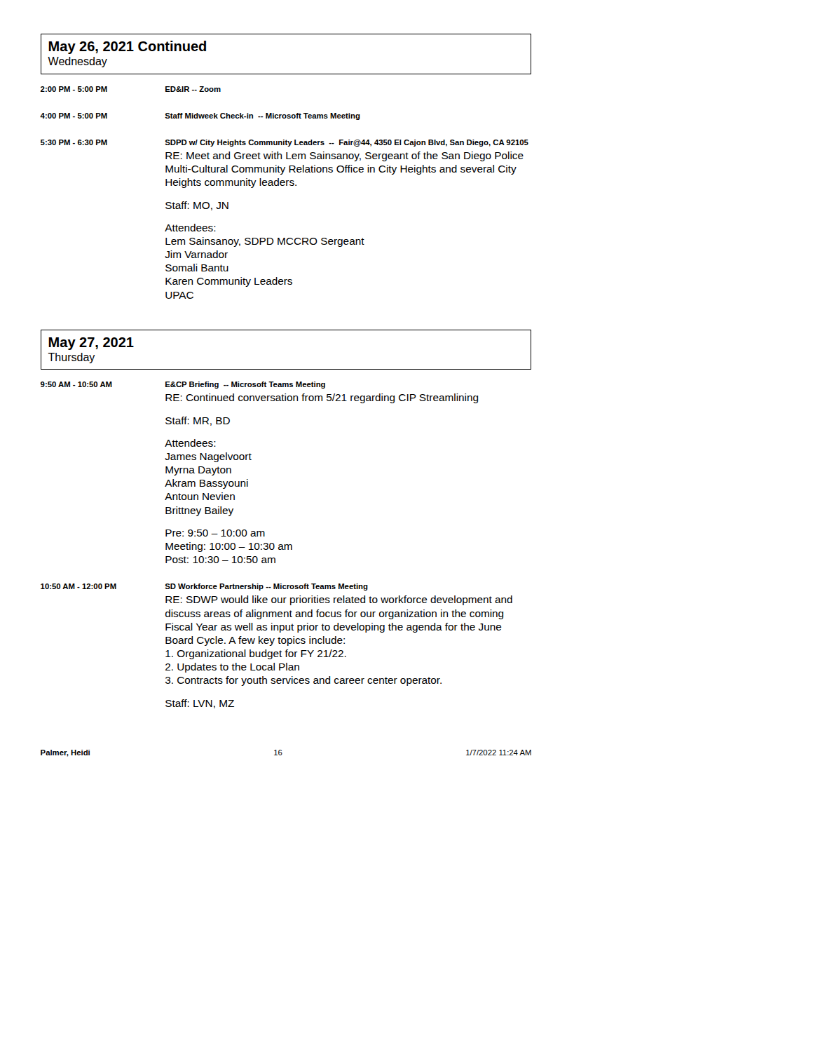May 26, 2021 Continued
Wednesday
| 2:00 PM - 5:00 PM | ED&IR -- Zoom |
| 4:00 PM - 5:00 PM | Staff Midweek Check-in -- Microsoft Teams Meeting |
| 5:30 PM - 6:30 PM | SDPD w/ City Heights Community Leaders -- Fair@44, 4350 El Cajon Blvd, San Diego, CA 92105 RE: Meet and Greet with Lem Sainsanoy, Sergeant of the San Diego Police Multi-Cultural Community Relations Office in City Heights and several City Heights community leaders. Staff: MO, JN Attendees: Lem Sainsanoy, SDPD MCCRO Sergeant Jim Varnador Somali Bantu Karen Community Leaders UPAC |
May 27, 2021
Thursday
| 9:50 AM - 10:50 AM | E&CP Briefing -- Microsoft Teams Meeting RE: Continued conversation from 5/21 regarding CIP Streamlining Staff: MR, BD Attendees: James Nagelvoort Myrna Dayton Akram Bassyouni Antoun Nevien Brittney Bailey Pre: 9:50 – 10:00 am Meeting: 10:00 – 10:30 am Post: 10:30 – 10:50 am |
| 10:50 AM - 12:00 PM | SD Workforce Partnership -- Microsoft Teams Meeting RE: SDWP would like our priorities related to workforce development and discuss areas of alignment and focus for our organization in the coming Fiscal Year as well as input prior to developing the agenda for the June Board Cycle. A few key topics include: 1. Organizational budget for FY 21/22. 2. Updates to the Local Plan 3. Contracts for youth services and career center operator. Staff: LVN, MZ |
Palmer, Heidi 16 1/7/2022 11:24 AM